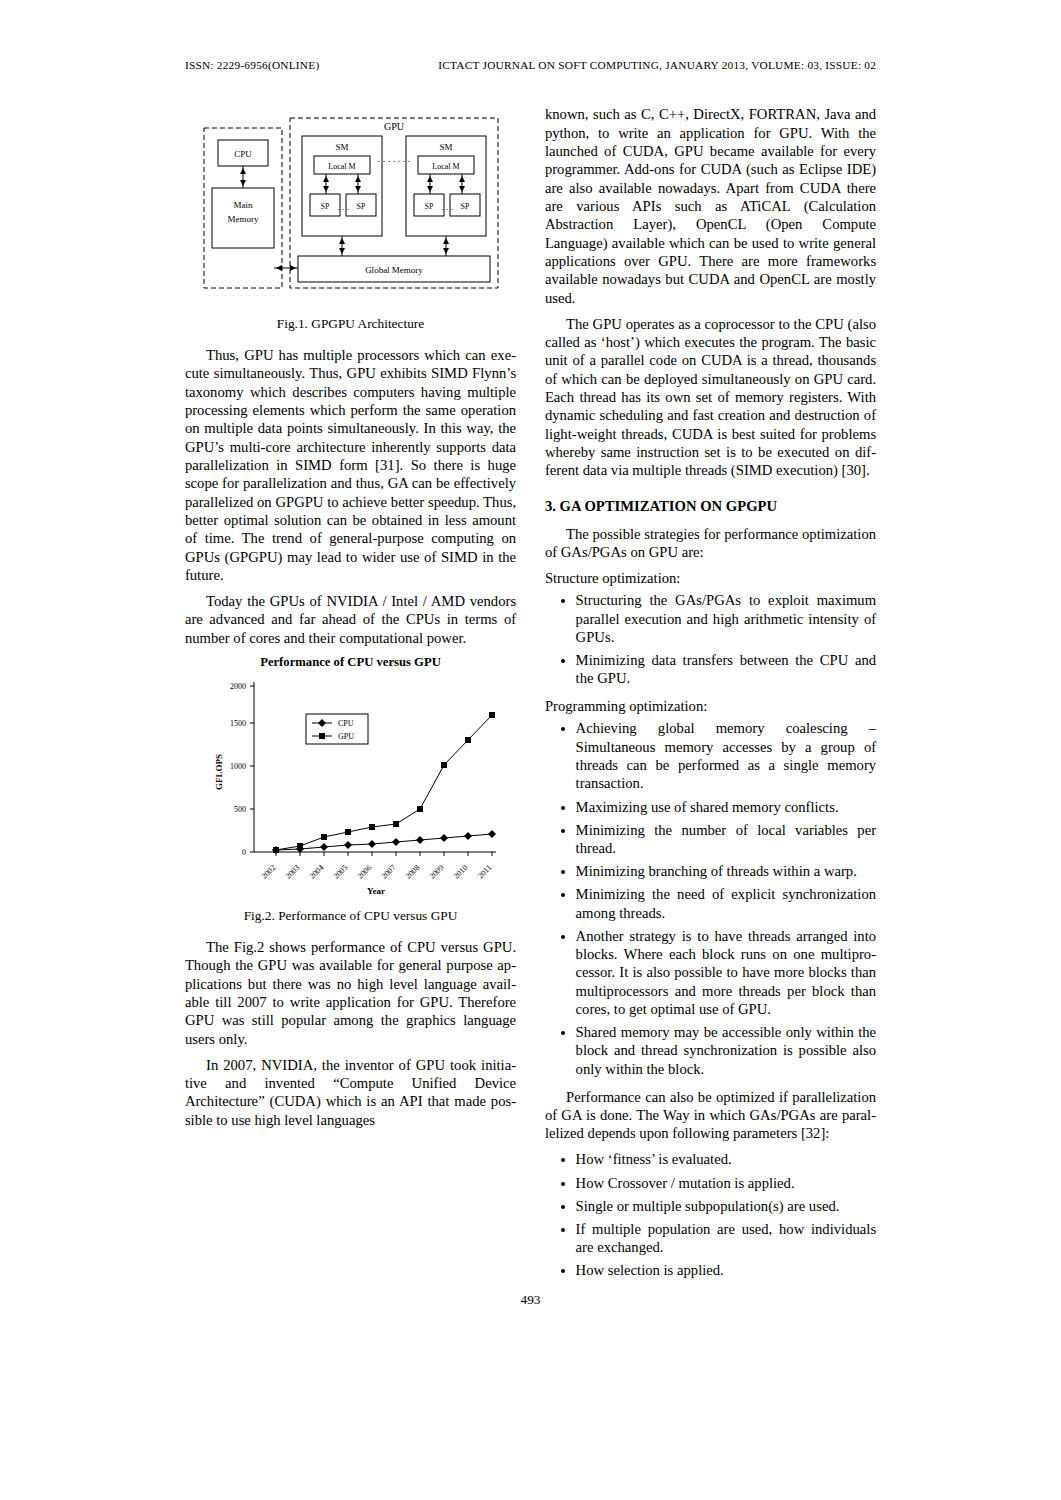ISSN: 2229-6956(ONLINE)
ICTACT JOURNAL ON SOFT COMPUTING, JANUARY 2013, VOLUME: 03, ISSUE: 02
GPU CPU Main Memory SM SM . . . . . . . Local M Local M SP SP . . . SP SP . . . Global Memory
Fig.1. GPGPU Architecture
Thus, GPU has multiple processors which can execute simultaneously. Thus, GPU exhibits SIMD Flynn’s taxonomy which describes computers having multiple processing elements which perform the same operation on multiple data points simultaneously. In this way, the GPU’s multi-core architecture inherently supports data parallelization in SIMD form [31]. So there is huge scope for parallelization and thus, GA can be effectively parallelized on GPGPU to achieve better speedup. Thus, better optimal solution can be obtained in less amount of time. The trend of general-purpose computing on GPUs (GPGPU) may lead to wider use of SIMD in the future.
Today the GPUs of NVIDIA / Intel / AMD vendors are advanced and far ahead of the CPUs in terms of number of cores and their computational power.
Performance of CPU versus GPU
0 500 1000 1500 2000 GFLOPS 2002 2003 2004 2005 2006 2007 2008 2009 2010 2011 Year CPU GPU
Fig.2. Performance of CPU versus GPU
The Fig.2 shows performance of CPU versus GPU. Though the GPU was available for general purpose applications but there was no high level language available till 2007 to write application for GPU. Therefore GPU was still popular among the graphics language users only.
In 2007, NVIDIA, the inventor of GPU took initiative and invented “Compute Unified Device Architecture” (CUDA) which is an API that made possible to use high level languages
known, such as C, C++, DirectX, FORTRAN, Java and python, to write an application for GPU. With the launched of CUDA, GPU became available for every programmer. Add-ons for CUDA (such as Eclipse IDE) are also available nowadays. Apart from CUDA there are various APIs such as ATiCAL (Calculation Abstraction Layer), OpenCL (Open Compute Language) available which can be used to write general applications over GPU. There are more frameworks available nowadays but CUDA and OpenCL are mostly used.
The GPU operates as a coprocessor to the CPU (also called as ‘host’) which executes the program. The basic unit of a parallel code on CUDA is a thread, thousands of which can be deployed simultaneously on GPU card. Each thread has its own set of memory registers. With dynamic scheduling and fast creation and destruction of light-weight threads, CUDA is best suited for problems whereby same instruction set is to be executed on different data via multiple threads (SIMD execution) [30].
3. GA OPTIMIZATION ON GPGPU
The possible strategies for performance optimization of GAs/PGAs on GPU are:
Structure optimization:
Structuring the GAs/PGAs to exploit maximum parallel execution and high arithmetic intensity of GPUs.
Minimizing data transfers between the CPU and the GPU.
Programming optimization:
Achieving global memory coalescing – Simultaneous memory accesses by a group of threads can be performed as a single memory transaction.
Maximizing use of shared memory conflicts.
Minimizing the number of local variables per thread.
Minimizing branching of threads within a warp.
Minimizing the need of explicit synchronization among threads.
Another strategy is to have threads arranged into blocks. Where each block runs on one multiprocessor. It is also possible to have more blocks than multiprocessors and more threads per block than cores, to get optimal use of GPU.
Shared memory may be accessible only within the block and thread synchronization is possible also only within the block.
Performance can also be optimized if parallelization of GA is done. The Way in which GAs/PGAs are parallelized depends upon following parameters [32]:
How ‘fitness’ is evaluated.
How Crossover / mutation is applied.
Single or multiple subpopulation(s) are used.
If multiple population are used, how individuals are exchanged.
How selection is applied.
493